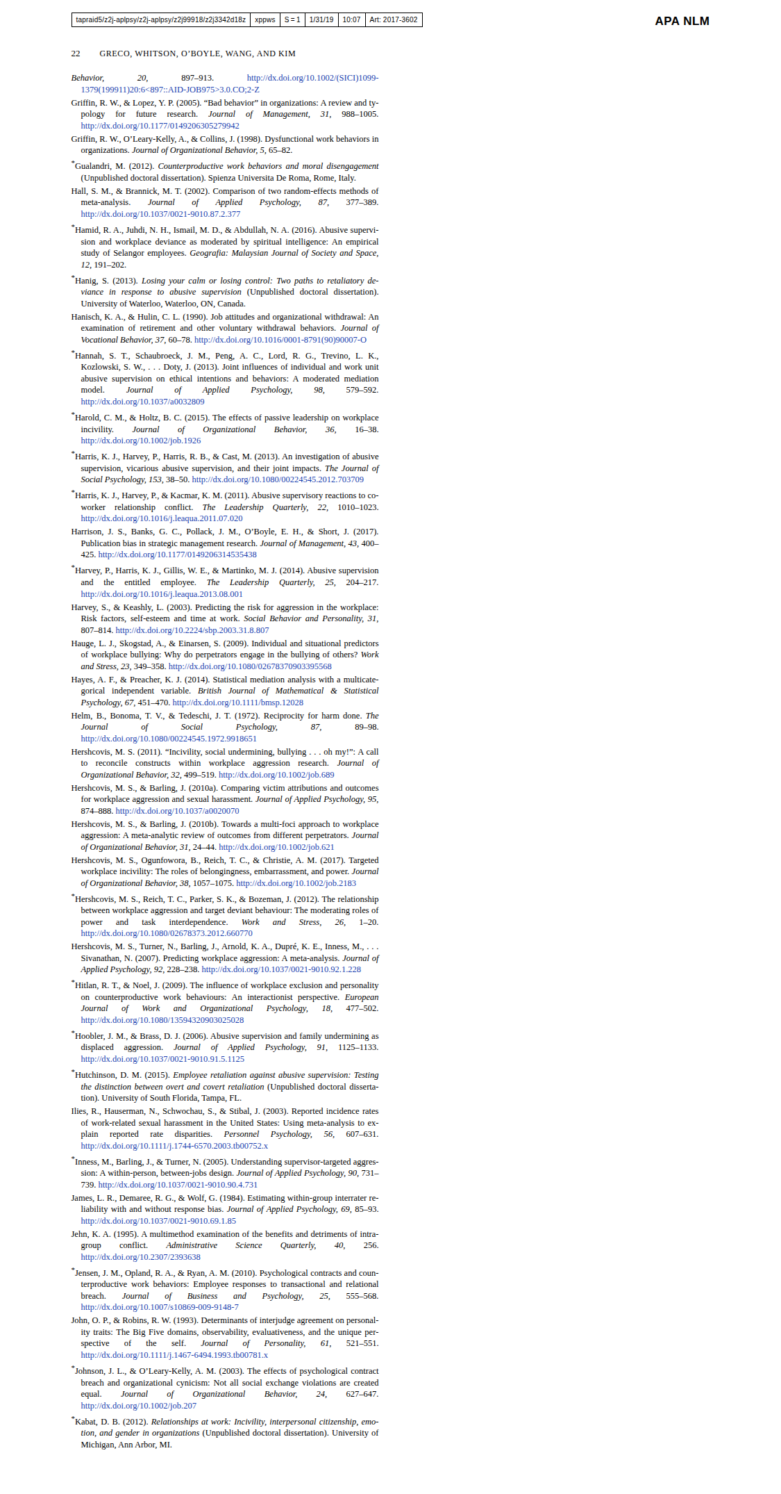tapraid5/z2j-aplpsy/z2j-aplpsy/z2j99918/z2j3342d18z xppws S = 1 1/31/19 10:07 Art: 2017-3602
APA NLM
22
GRECO, WHITSON, O’BOYLE, WANG, AND KIM
Behavior, 20, 897–913. http://dx.doi.org/10.1002/(SICI)1099-1379(199911)20:6<897::AID-JOB975>3.0.CO;2-Z
Griffin, R. W., & Lopez, Y. P. (2005). “Bad behavior” in organizations: A review and typology for future research. Journal of Management, 31, 988–1005. http://dx.doi.org/10.1177/0149206305279942
Griffin, R. W., O’Leary-Kelly, A., & Collins, J. (1998). Dysfunctional work behaviors in organizations. Journal of Organizational Behavior, 5, 65–82.
*Gualandri, M. (2012). Counterproductive work behaviors and moral disengagement (Unpublished doctoral dissertation). Spienza Universita De Roma, Rome, Italy.
Hall, S. M., & Brannick, M. T. (2002). Comparison of two random-effects methods of meta-analysis. Journal of Applied Psychology, 87, 377–389. http://dx.doi.org/10.1037/0021-9010.87.2.377
*Hamid, R. A., Juhdi, N. H., Ismail, M. D., & Abdullah, N. A. (2016). Abusive supervision and workplace deviance as moderated by spiritual intelligence: An empirical study of Selangor employees. Geografia: Malaysian Journal of Society and Space, 12, 191–202.
*Hanig, S. (2013). Losing your calm or losing control: Two paths to retaliatory deviance in response to abusive supervision (Unpublished doctoral dissertation). University of Waterloo, Waterloo, ON, Canada.
Hanisch, K. A., & Hulin, C. L. (1990). Job attitudes and organizational withdrawal: An examination of retirement and other voluntary withdrawal behaviors. Journal of Vocational Behavior, 37, 60–78. http://dx.doi.org/10.1016/0001-8791(90)90007-O
*Hannah, S. T., Schaubroeck, J. M., Peng, A. C., Lord, R. G., Trevino, L. K., Kozlowski, S. W., . . . Doty, J. (2013). Joint influences of individual and work unit abusive supervision on ethical intentions and behaviors: A moderated mediation model. Journal of Applied Psychology, 98, 579–592. http://dx.doi.org/10.1037/a0032809
*Harold, C. M., & Holtz, B. C. (2015). The effects of passive leadership on workplace incivility. Journal of Organizational Behavior, 36, 16–38. http://dx.doi.org/10.1002/job.1926
*Harris, K. J., Harvey, P., Harris, R. B., & Cast, M. (2013). An investigation of abusive supervision, vicarious abusive supervision, and their joint impacts. The Journal of Social Psychology, 153, 38–50. http://dx.doi.org/10.1080/00224545.2012.703709
*Harris, K. J., Harvey, P., & Kacmar, K. M. (2011). Abusive supervisory reactions to coworker relationship conflict. The Leadership Quarterly, 22, 1010–1023. http://dx.doi.org/10.1016/j.leaqua.2011.07.020
Harrison, J. S., Banks, G. C., Pollack, J. M., O’Boyle, E. H., & Short, J. (2017). Publication bias in strategic management research. Journal of Management, 43, 400–425. http://dx.doi.org/10.1177/0149206314535438
*Harvey, P., Harris, K. J., Gillis, W. E., & Martinko, M. J. (2014). Abusive supervision and the entitled employee. The Leadership Quarterly, 25, 204–217. http://dx.doi.org/10.1016/j.leaqua.2013.08.001
Harvey, S., & Keashly, L. (2003). Predicting the risk for aggression in the workplace: Risk factors, self-esteem and time at work. Social Behavior and Personality, 31, 807–814. http://dx.doi.org/10.2224/sbp.2003.31.8.807
Hauge, L. J., Skogstad, A., & Einarsen, S. (2009). Individual and situational predictors of workplace bullying: Why do perpetrators engage in the bullying of others? Work and Stress, 23, 349–358. http://dx.doi.org/10.1080/02678370903395568
Hayes, A. F., & Preacher, K. J. (2014). Statistical mediation analysis with a multicategorical independent variable. British Journal of Mathematical & Statistical Psychology, 67, 451–470. http://dx.doi.org/10.1111/bmsp.12028
Helm, B., Bonoma, T. V., & Tedeschi, J. T. (1972). Reciprocity for harm done. The Journal of Social Psychology, 87, 89–98. http://dx.doi.org/10.1080/00224545.1972.9918651
Hershcovis, M. S. (2011). “Incivility, social undermining, bullying . . . oh my!”: A call to reconcile constructs within workplace aggression research. Journal of Organizational Behavior, 32, 499–519. http://dx.doi.org/10.1002/job.689
Hershcovis, M. S., & Barling, J. (2010a). Comparing victim attributions and outcomes for workplace aggression and sexual harassment. Journal of Applied Psychology, 95, 874–888. http://dx.doi.org/10.1037/a0020070
Hershcovis, M. S., & Barling, J. (2010b). Towards a multi-foci approach to workplace aggression: A meta-analytic review of outcomes from different perpetrators. Journal of Organizational Behavior, 31, 24–44. http://dx.doi.org/10.1002/job.621
Hershcovis, M. S., Ogunfowora, B., Reich, T. C., & Christie, A. M. (2017). Targeted workplace incivility: The roles of belongingness, embarrassment, and power. Journal of Organizational Behavior, 38, 1057–1075. http://dx.doi.org/10.1002/job.2183
*Hershcovis, M. S., Reich, T. C., Parker, S. K., & Bozeman, J. (2012). The relationship between workplace aggression and target deviant behaviour: The moderating roles of power and task interdependence. Work and Stress, 26, 1–20. http://dx.doi.org/10.1080/02678373.2012.660770
Hershcovis, M. S., Turner, N., Barling, J., Arnold, K. A., Dupré, K. E., Inness, M., . . . Sivanathan, N. (2007). Predicting workplace aggression: A meta-analysis. Journal of Applied Psychology, 92, 228–238. http://dx.doi.org/10.1037/0021-9010.92.1.228
*Hitlan, R. T., & Noel, J. (2009). The influence of workplace exclusion and personality on counterproductive work behaviours: An interactionist perspective. European Journal of Work and Organizational Psychology, 18, 477–502. http://dx.doi.org/10.1080/13594320903025028
*Hoobler, J. M., & Brass, D. J. (2006). Abusive supervision and family undermining as displaced aggression. Journal of Applied Psychology, 91, 1125–1133. http://dx.doi.org/10.1037/0021-9010.91.5.1125
*Hutchinson, D. M. (2015). Employee retaliation against abusive supervision: Testing the distinction between overt and covert retaliation (Unpublished doctoral dissertation). University of South Florida, Tampa, FL.
Ilies, R., Hauserman, N., Schwochau, S., & Stibal, J. (2003). Reported incidence rates of work-related sexual harassment in the United States: Using meta-analysis to explain reported rate disparities. Personnel Psychology, 56, 607–631. http://dx.doi.org/10.1111/j.1744-6570.2003.tb00752.x
*Inness, M., Barling, J., & Turner, N. (2005). Understanding supervisor-targeted aggression: A within-person, between-jobs design. Journal of Applied Psychology, 90, 731–739. http://dx.doi.org/10.1037/0021-9010.90.4.731
James, L. R., Demaree, R. G., & Wolf, G. (1984). Estimating within-group interrater reliability with and without response bias. Journal of Applied Psychology, 69, 85–93. http://dx.doi.org/10.1037/0021-9010.69.1.85
Jehn, K. A. (1995). A multimethod examination of the benefits and detriments of intragroup conflict. Administrative Science Quarterly, 40, 256. http://dx.doi.org/10.2307/2393638
*Jensen, J. M., Opland, R. A., & Ryan, A. M. (2010). Psychological contracts and counterproductive work behaviors: Employee responses to transactional and relational breach. Journal of Business and Psychology, 25, 555–568. http://dx.doi.org/10.1007/s10869-009-9148-7
John, O. P., & Robins, R. W. (1993). Determinants of interjudge agreement on personality traits: The Big Five domains, observability, evaluativeness, and the unique perspective of the self. Journal of Personality, 61, 521–551. http://dx.doi.org/10.1111/j.1467-6494.1993.tb00781.x
*Johnson, J. L., & O’Leary-Kelly, A. M. (2003). The effects of psychological contract breach and organizational cynicism: Not all social exchange violations are created equal. Journal of Organizational Behavior, 24, 627–647. http://dx.doi.org/10.1002/job.207
*Kabat, D. B. (2012). Relationships at work: Incivility, interpersonal citizenship, emotion, and gender in organizations (Unpublished doctoral dissertation). University of Michigan, Ann Arbor, MI.